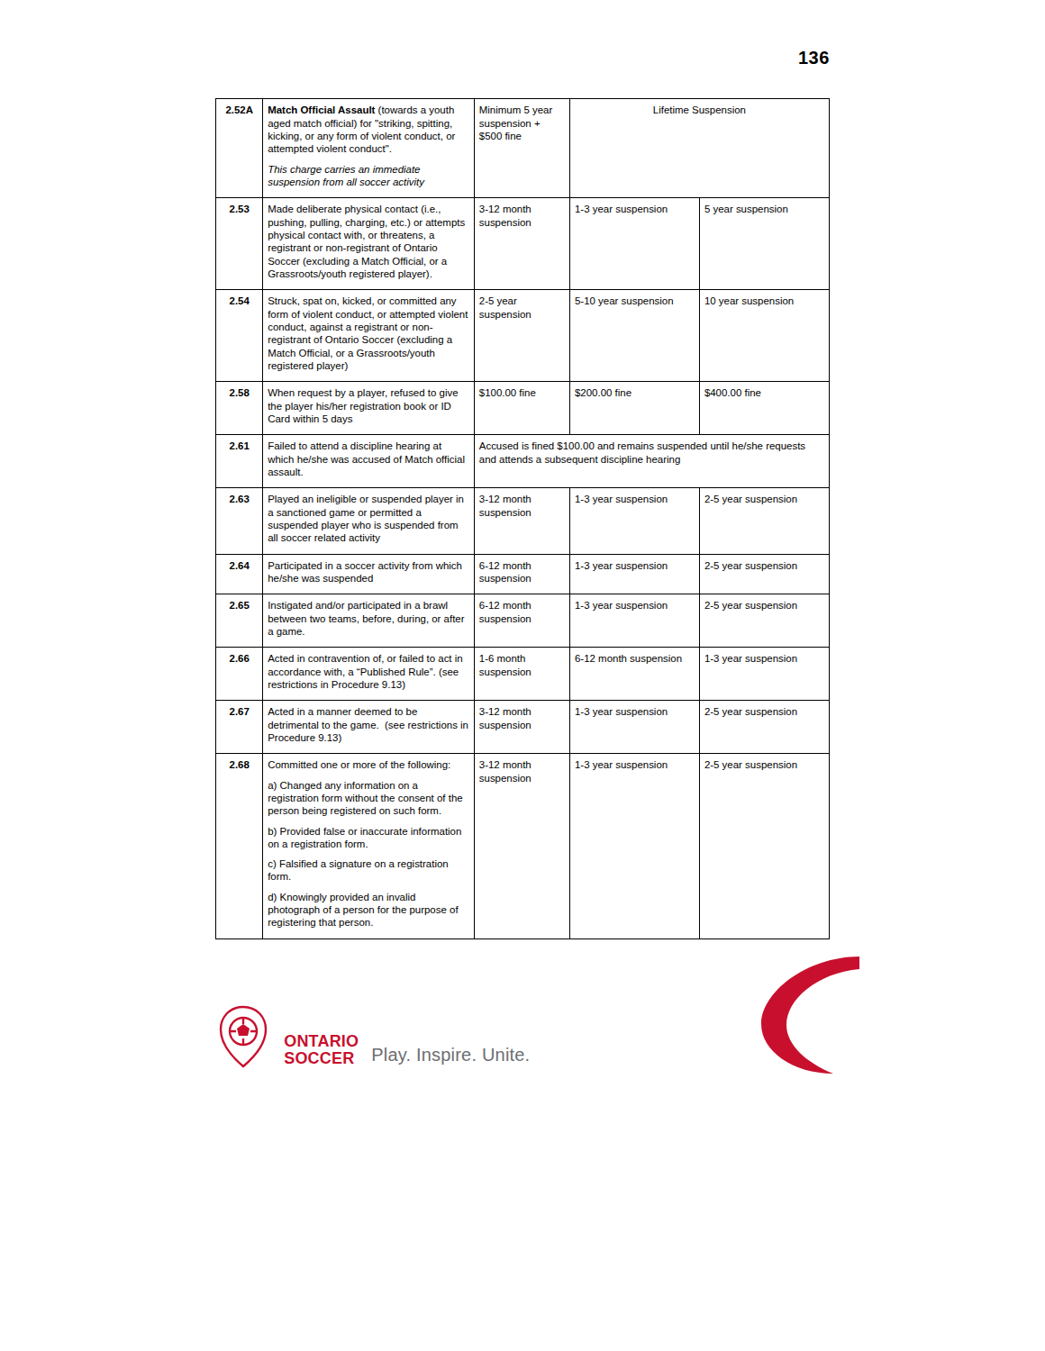136
| 2.52A | Match Official Assault (towards a youth aged match official) for "striking, spitting, kicking, or any form of violent conduct, or attempted violent conduct". This charge carries an immediate suspension from all soccer activity | Minimum 5 year suspension + $500 fine | Lifetime Suspension |
| 2.53 | Made deliberate physical contact (i.e., pushing, pulling, charging, etc.) or attempts physical contact with, or threatens, a registrant or non-registrant of Ontario Soccer (excluding a Match Official, or a Grassroots/youth registered player). | 3-12 month suspension | 1-3 year suspension | 5 year suspension |
| 2.54 | Struck, spat on, kicked, or committed any form of violent conduct, or attempted violent conduct, against a registrant or non-registrant of Ontario Soccer (excluding a Match Official, or a Grassroots/youth registered player) | 2-5 year suspension | 5-10 year suspension | 10 year suspension |
| 2.58 | When request by a player, refused to give the player his/her registration book or ID Card within 5 days | $100.00 fine | $200.00 fine | $400.00 fine |
| 2.61 | Failed to attend a discipline hearing at which he/she was accused of Match official assault. | Accused is fined $100.00 and remains suspended until he/she requests and attends a subsequent discipline hearing |
| 2.63 | Played an ineligible or suspended player in a sanctioned game or permitted a suspended player who is suspended from all soccer related activity | 3-12 month suspension | 1-3 year suspension | 2-5 year suspension |
| 2.64 | Participated in a soccer activity from which he/she was suspended | 6-12 month suspension | 1-3 year suspension | 2-5 year suspension |
| 2.65 | Instigated and/or participated in a brawl between two teams, before, during, or after a game. | 6-12 month suspension | 1-3 year suspension | 2-5 year suspension |
| 2.66 | Acted in contravention of, or failed to act in accordance with, a “Published Rule”. (see restrictions in Procedure 9.13) | 1-6 month suspension | 6-12 month suspension | 1-3 year suspension |
| 2.67 | Acted in a manner deemed to be detrimental to the game. (see restrictions in Procedure 9.13) | 3-12 month suspension | 1-3 year suspension | 2-5 year suspension |
| 2.68 | Committed one or more of the following: a) Changed any information on a registration form without the consent of the person being registered on such form. b) Provided false or inaccurate information on a registration form. c) Falsified a signature on a registration form. d) Knowingly provided an invalid photograph of a person for the purpose of registering that person. | 3-12 month suspension | 1-3 year suspension | 2-5 year suspension |
ONTARIO
SOCCER
Play. Inspire. Unite.